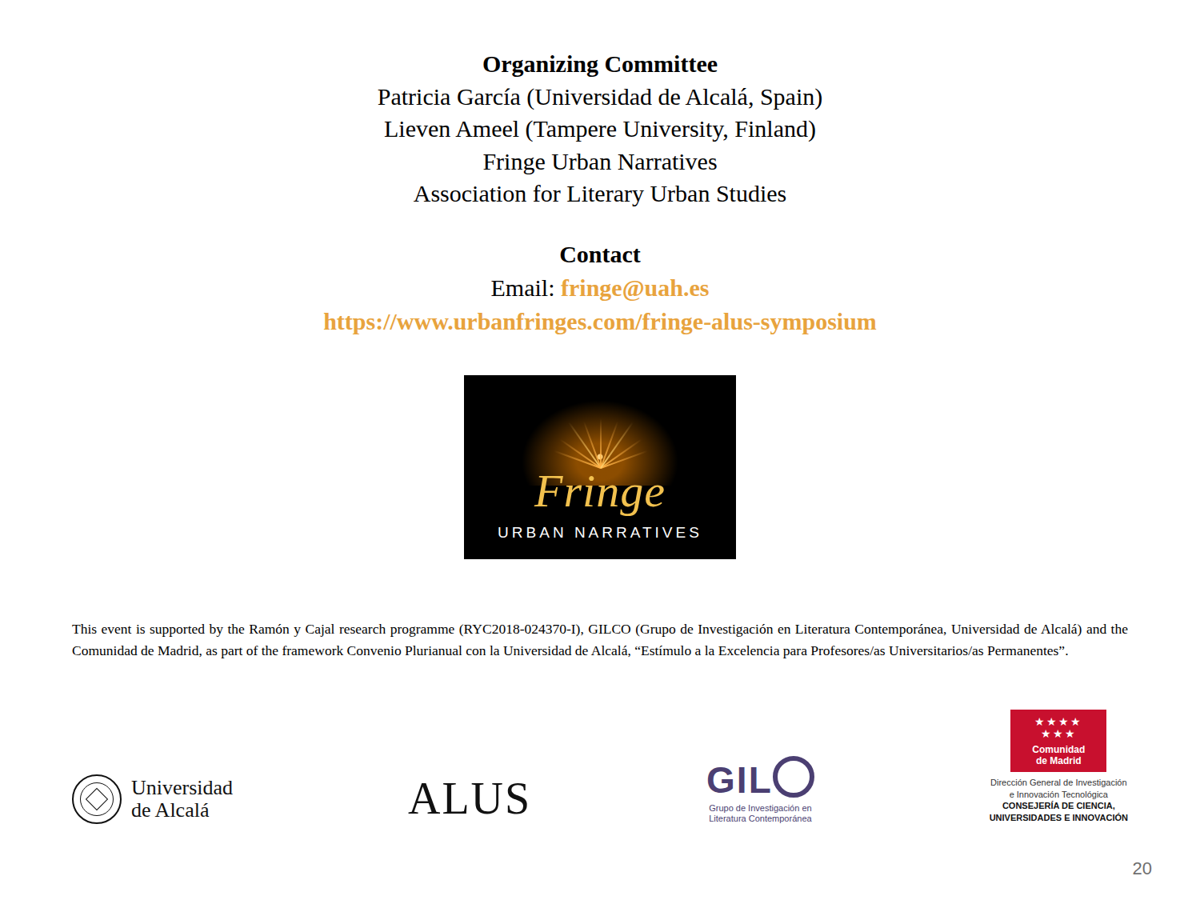Organizing Committee
Patricia García (Universidad de Alcalá, Spain)
Lieven Ameel (Tampere University, Finland)
Fringe Urban Narratives
Association for Literary Urban Studies
Contact
Email: fringe@uah.es
https://www.urbanfringes.com/fringe-alus-symposium
Fringe
URBAN NARRATIVES
This event is supported by the Ramón y Cajal research programme (RYC2018-024370-I), GILCO (Grupo de Investigación en Literatura Contemporánea, Universidad de Alcalá) and the Comunidad de Madrid, as part of the framework Convenio Plurianual con la Universidad de Alcalá, “Estímulo a la Excelencia para Profesores/as Universitarios/as Permanentes”.
Universidad
de Alcalá
ALUS
GIL
Grupo de Investigación en
Literatura Contemporánea
★★★★
★★★
Comunidad
de Madrid
Dirección General de Investigación
e Innovación Tecnológica
CONSEJERÍA DE CIENCIA,
UNIVERSIDADES E INNOVACIÓN
20